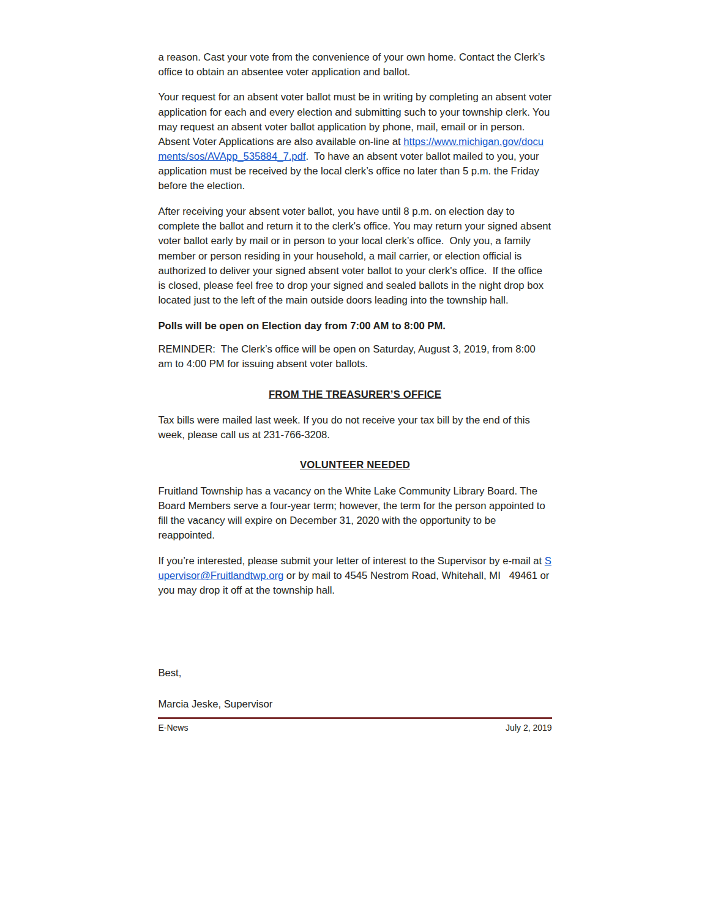a reason. Cast your vote from the convenience of your own home. Contact the Clerk’s office to obtain an absentee voter application and ballot.
Your request for an absent voter ballot must be in writing by completing an absent voter application for each and every election and submitting such to your township clerk. You may request an absent voter ballot application by phone, mail, email or in person. Absent Voter Applications are also available on-line at https://www.michigan.gov/documents/sos/AVApp_535884_7.pdf. To have an absent voter ballot mailed to you, your application must be received by the local clerk’s office no later than 5 p.m. the Friday before the election.
After receiving your absent voter ballot, you have until 8 p.m. on election day to complete the ballot and return it to the clerk's office. You may return your signed absent voter ballot early by mail or in person to your local clerk’s office. Only you, a family member or person residing in your household, a mail carrier, or election official is authorized to deliver your signed absent voter ballot to your clerk's office. If the office is closed, please feel free to drop your signed and sealed ballots in the night drop box located just to the left of the main outside doors leading into the township hall.
Polls will be open on Election day from 7:00 AM to 8:00 PM.
REMINDER: The Clerk’s office will be open on Saturday, August 3, 2019, from 8:00 am to 4:00 PM for issuing absent voter ballots.
FROM THE TREASURER’S OFFICE
Tax bills were mailed last week. If you do not receive your tax bill by the end of this week, please call us at 231‑766‑3208.
VOLUNTEER NEEDED
Fruitland Township has a vacancy on the White Lake Community Library Board. The Board Members serve a four-year term; however, the term for the person appointed to fill the vacancy will expire on December 31, 2020 with the opportunity to be reappointed.
If you’re interested, please submit your letter of interest to the Supervisor by e-mail at Supervisor@Fruitlandtwp.org or by mail to 4545 Nestrom Road, Whitehall, MI 49461 or you may drop it off at the township hall.
Best,
Marcia Jeske, Supervisor
E-News July 2, 2019